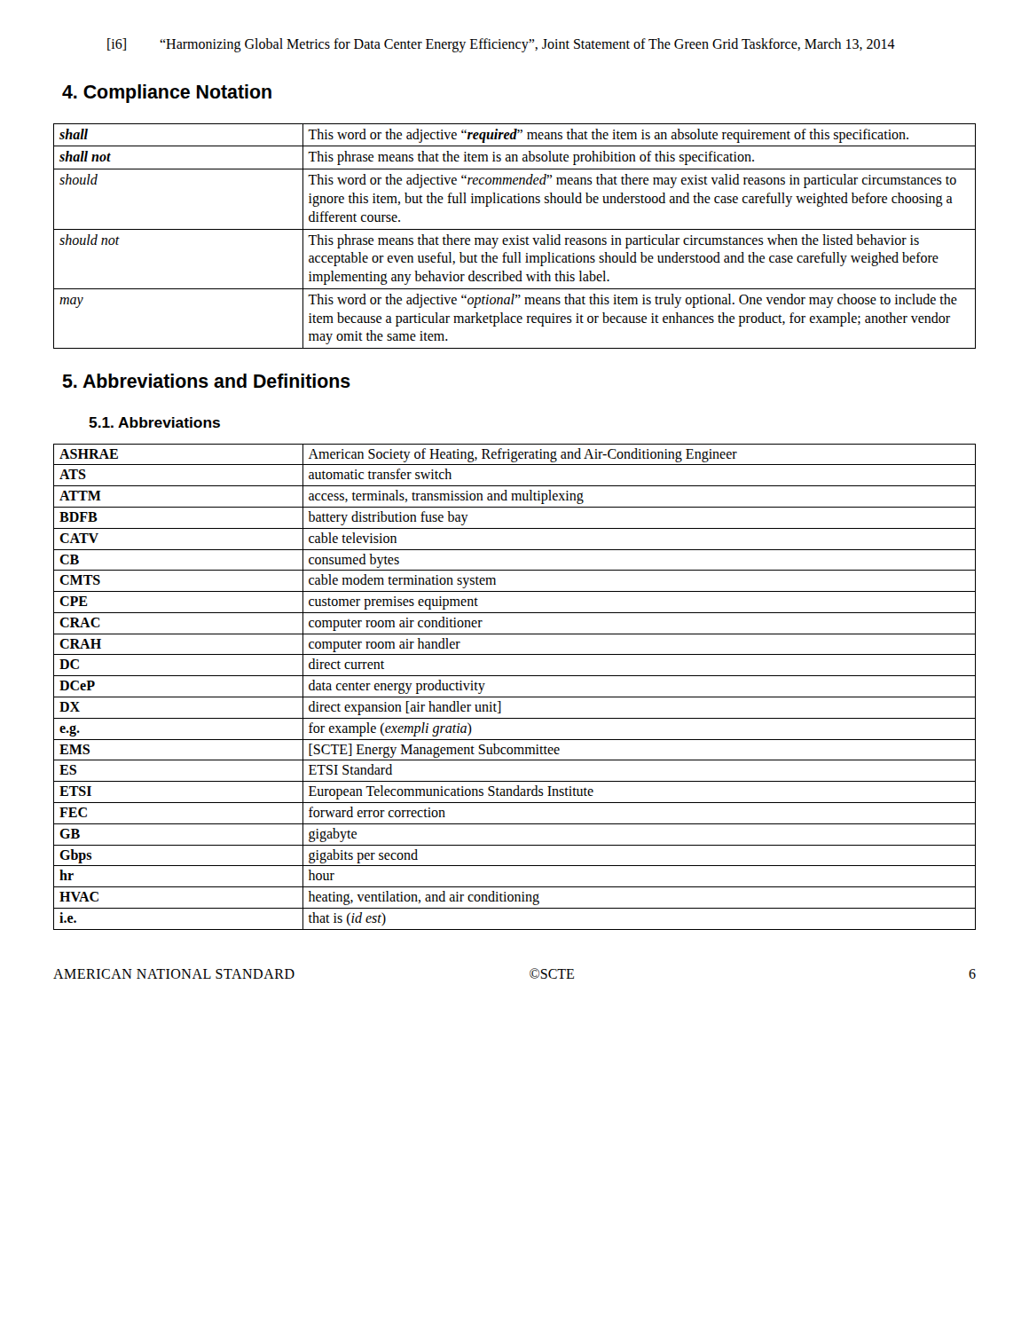[i6]“Harmonizing Global Metrics for Data Center Energy Efficiency”, Joint Statement of The Green Grid Taskforce, March 13, 2014
4. Compliance Notation
| shall | This word or the adjective “ required ” means that the item is an absolute requirement of this specification. |
| shall not | This phrase means that the item is an absolute prohibition of this specification. |
| should | This word or the adjective “ recommended ” means that there may exist valid reasons in particular circumstances to ignore this item, but the full implications should be understood and the case carefully weighted before choosing a different course. |
| should not | This phrase means that there may exist valid reasons in particular circumstances when the listed behavior is acceptable or even useful, but the full implications should be understood and the case carefully weighed before implementing any behavior described with this label. |
| may | This word or the adjective “ optional ” means that this item is truly optional. One vendor may choose to include the item because a particular marketplace requires it or because it enhances the product, for example; another vendor may omit the same item. |
5. Abbreviations and Definitions
5.1. Abbreviations
| ASHRAE | American Society of Heating, Refrigerating and Air-Conditioning Engineer |
| ATS | automatic transfer switch |
| ATTM | access, terminals, transmission and multiplexing |
| BDFB | battery distribution fuse bay |
| CATV | cable television |
| CB | consumed bytes |
| CMTS | cable modem termination system |
| CPE | customer premises equipment |
| CRAC | computer room air conditioner |
| CRAH | computer room air handler |
| DC | direct current |
| DCeP | data center energy productivity |
| DX | direct expansion [air handler unit] |
| e.g. | for example ( exempli gratia ) |
| EMS | [SCTE] Energy Management Subcommittee |
| ES | ETSI Standard |
| ETSI | European Telecommunications Standards Institute |
| FEC | forward error correction |
| GB | gigabyte |
| Gbps | gigabits per second |
| hr | hour |
| HVAC | heating, ventilation, and air conditioning |
| i.e. | that is ( id est ) |
AMERICAN NATIONAL STANDARD ©SCTE 6